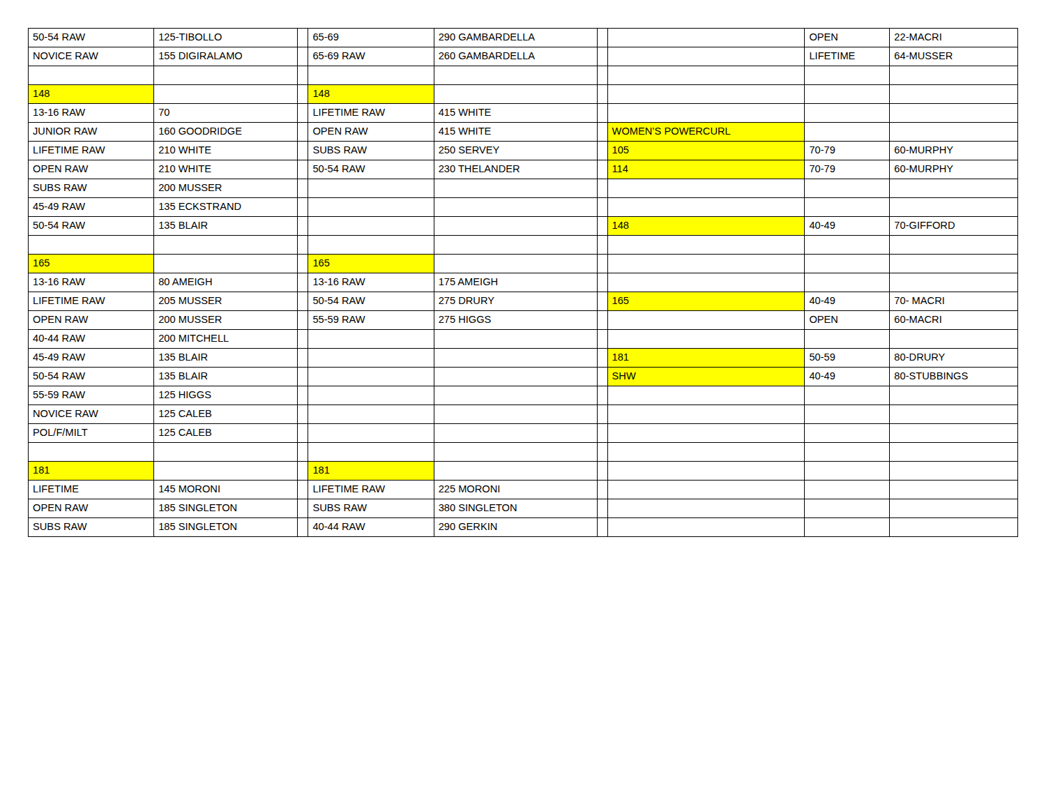| 50-54 RAW | 125-TIBOLLO | | 65-69 | 290 GAMBARDELLA | | | OPEN | 22-MACRI |
| NOVICE RAW | 155 DIGIRALAMO | | 65-69 RAW | 260 GAMBARDELLA | | | LIFETIME | 64-MUSSER |
| 148 | | | 148 | | | | | |
| 13-16 RAW | 70 | | LIFETIME RAW | 415 WHITE | | | | |
| JUNIOR RAW | 160 GOODRIDGE | | OPEN RAW | 415 WHITE | | WOMEN’S POWERCURL | | |
| LIFETIME RAW | 210 WHITE | | SUBS RAW | 250 SERVEY | | 105 | 70-79 | 60-MURPHY |
| OPEN RAW | 210 WHITE | | 50-54 RAW | 230 THELANDER | | 114 | 70-79 | 60-MURPHY |
| SUBS RAW | 200 MUSSER | | | | | | | |
| 45-49 RAW | 135 ECKSTRAND | | | | | | | |
| 50-54 RAW | 135 BLAIR | | | | | 148 | 40-49 | 70-GIFFORD |
| 165 | | | 165 | | | | | |
| 13-16 RAW | 80 AMEIGH | | 13-16 RAW | 175 AMEIGH | | | | |
| LIFETIME RAW | 205 MUSSER | | 50-54 RAW | 275 DRURY | | 165 | 40-49 | 70- MACRI |
| OPEN RAW | 200 MUSSER | | 55-59 RAW | 275 HIGGS | | | OPEN | 60-MACRI |
| 40-44 RAW | 200 MITCHELL | | | | | | | |
| 45-49 RAW | 135 BLAIR | | | | | 181 | 50-59 | 80-DRURY |
| 50-54 RAW | 135 BLAIR | | | | | SHW | 40-49 | 80-STUBBINGS |
| 55-59 RAW | 125 HIGGS | | | | | | | |
| NOVICE RAW | 125 CALEB | | | | | | | |
| POL/F/MILT | 125 CALEB | | | | | | | |
| 181 | | | 181 | | | | | |
| LIFETIME | 145 MORONI | | LIFETIME RAW | 225 MORONI | | | | |
| OPEN RAW | 185 SINGLETON | | SUBS RAW | 380 SINGLETON | | | | |
| SUBS RAW | 185 SINGLETON | | 40-44 RAW | 290 GERKIN | | | | |